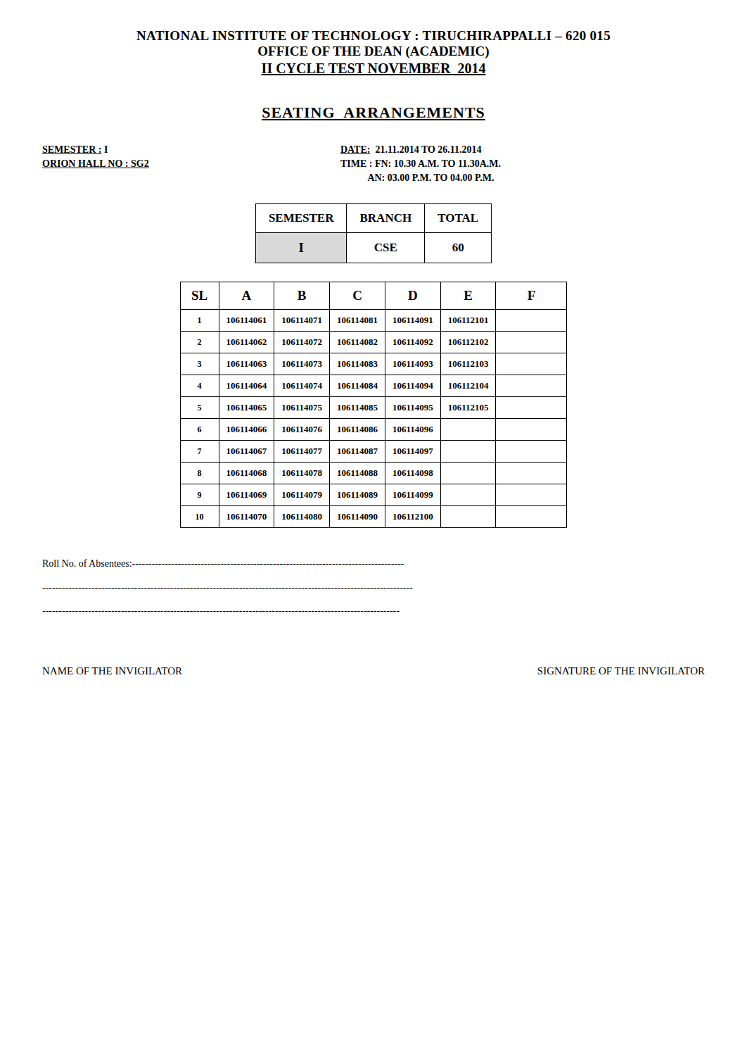NATIONAL INSTITUTE OF TECHNOLOGY : TIRUCHIRAPPALLI – 620 015
OFFICE OF THE DEAN (ACADEMIC)
II CYCLE TEST NOVEMBER 2014
SEATING ARRANGEMENTS
| SEMESTER : I | DATE: 21.11.2014 TO 26.11.2014 |
| ORION HALL NO : SG2 | TIME : FN: 10.30 A.M. TO 11.30A.M. |
| | AN: 03.00 P.M. TO 04.00 P.M. |
| SEMESTER | BRANCH | TOTAL |
| --- | --- | --- |
| I | CSE | 60 |
| SL | A | B | C | D | E | F |
| --- | --- | --- | --- | --- | --- | --- |
| 1 | 106114061 | 106114071 | 106114081 | 106114091 | 106112101 | |
| 2 | 106114062 | 106114072 | 106114082 | 106114092 | 106112102 | |
| 3 | 106114063 | 106114073 | 106114083 | 106114093 | 106112103 | |
| 4 | 106114064 | 106114074 | 106114084 | 106114094 | 106112104 | |
| 5 | 106114065 | 106114075 | 106114085 | 106114095 | 106112105 | |
| 6 | 106114066 | 106114076 | 106114086 | 106114096 | | |
| 7 | 106114067 | 106114077 | 106114087 | 106114097 | | |
| 8 | 106114068 | 106114078 | 106114088 | 106114098 | | |
| 9 | 106114069 | 106114079 | 106114089 | 106114099 | | |
| 10 | 106114070 | 106114080 | 106114090 | 106112100 | | |
Roll No. of Absentees:-----------------------------------------------------------------------------------
-----------------------------------------------------------------------------------------------------------------
-------------------------------------------------------------------------------------------------------------
NAME OF THE INVIGILATOR
SIGNATURE OF THE INVIGILATOR